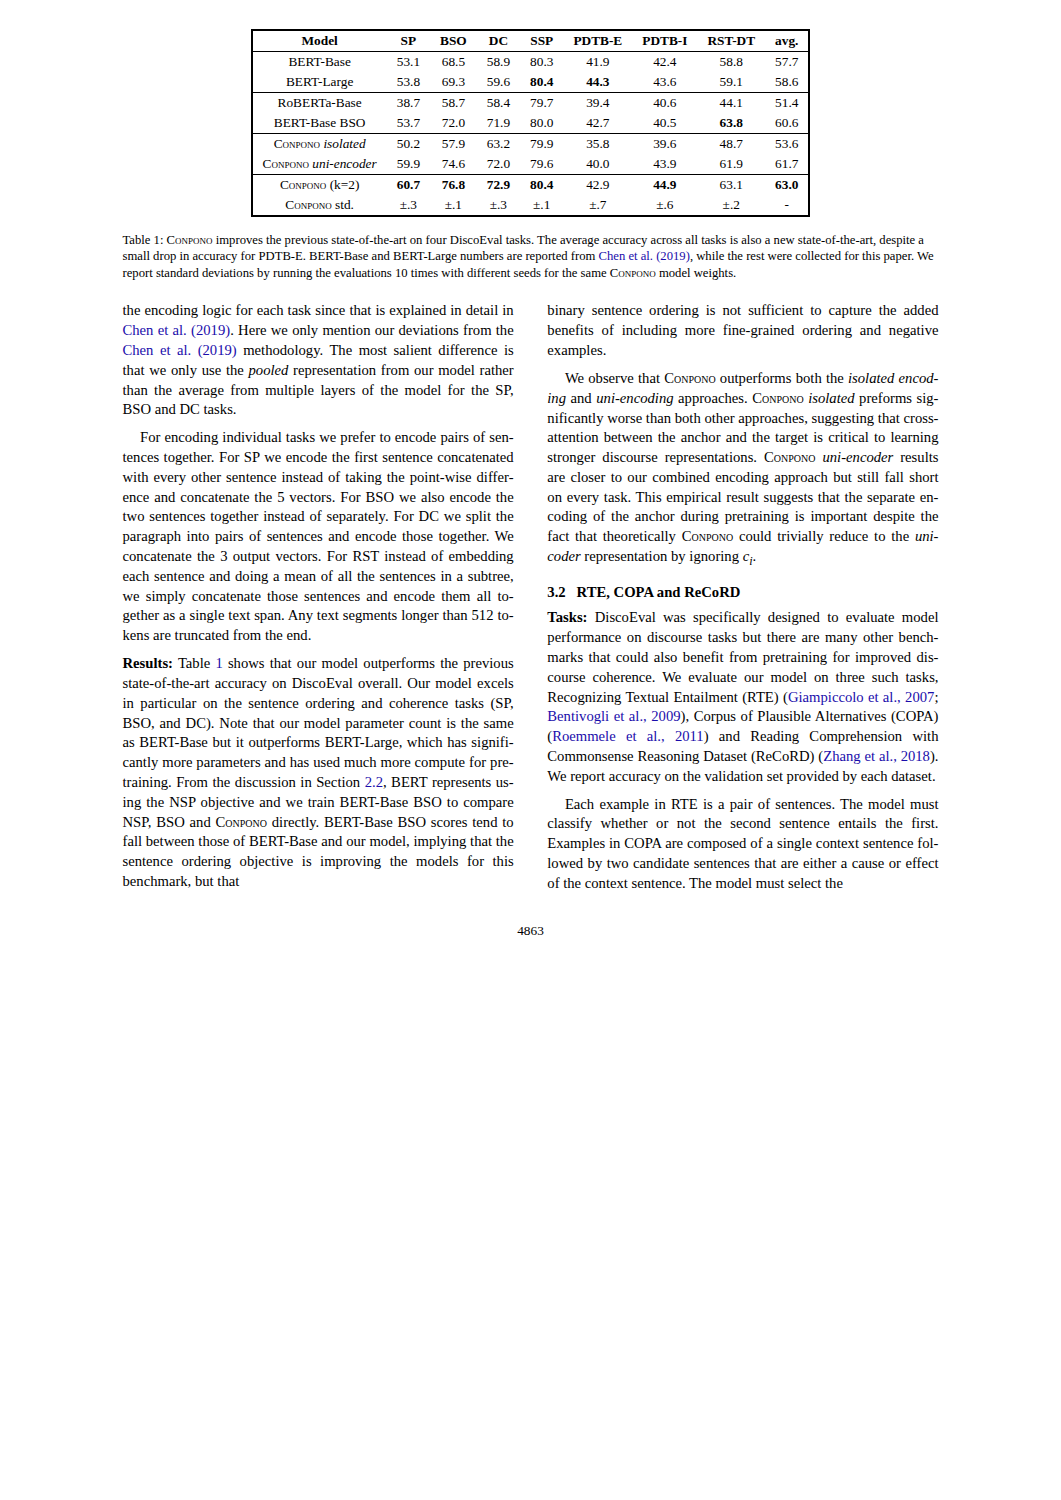| Model | SP | BSO | DC | SSP | PDTB-E | PDTB-I | RST-DT | avg. |
| --- | --- | --- | --- | --- | --- | --- | --- | --- |
| BERT-Base | 53.1 | 68.5 | 58.9 | 80.3 | 41.9 | 42.4 | 58.8 | 57.7 |
| BERT-Large | 53.8 | 69.3 | 59.6 | 80.4 | 44.3 | 43.6 | 59.1 | 58.6 |
| RoBERTa-Base | 38.7 | 58.7 | 58.4 | 79.7 | 39.4 | 40.6 | 44.1 | 51.4 |
| BERT-Base BSO | 53.7 | 72.0 | 71.9 | 80.0 | 42.7 | 40.5 | 63.8 | 60.6 |
| Conpono isolated | 50.2 | 57.9 | 63.2 | 79.9 | 35.8 | 39.6 | 48.7 | 53.6 |
| Conpono uni-encoder | 59.9 | 74.6 | 72.0 | 79.6 | 40.0 | 43.9 | 61.9 | 61.7 |
| Conpono (k=2) | 60.7 | 76.8 | 72.9 | 80.4 | 42.9 | 44.9 | 63.1 | 63.0 |
| Conpono std. | ±.3 | ±.1 | ±.3 | ±.1 | ±.7 | ±.6 | ±.2 | - |
Table 1: Conpono improves the previous state-of-the-art on four DiscoEval tasks. The average accuracy across all tasks is also a new state-of-the-art, despite a small drop in accuracy for PDTB-E. BERT-Base and BERT-Large numbers are reported from Chen et al. (2019), while the rest were collected for this paper. We report standard deviations by running the evaluations 10 times with different seeds for the same Conpono model weights.
the encoding logic for each task since that is explained in detail in Chen et al. (2019). Here we only mention our deviations from the Chen et al. (2019) methodology. The most salient difference is that we only use the pooled representation from our model rather than the average from multiple layers of the model for the SP, BSO and DC tasks.
For encoding individual tasks we prefer to encode pairs of sentences together. For SP we encode the first sentence concatenated with every other sentence instead of taking the point-wise difference and concatenate the 5 vectors. For BSO we also encode the two sentences together instead of separately. For DC we split the paragraph into pairs of sentences and encode those together. We concatenate the 3 output vectors. For RST instead of embedding each sentence and doing a mean of all the sentences in a subtree, we simply concatenate those sentences and encode them all together as a single text span. Any text segments longer than 512 tokens are truncated from the end.
Results: Table 1 shows that our model outperforms the previous state-of-the-art accuracy on DiscoEval overall. Our model excels in particular on the sentence ordering and coherence tasks (SP, BSO, and DC). Note that our model parameter count is the same as BERT-Base but it outperforms BERT-Large, which has significantly more parameters and has used much more compute for pretraining. From the discussion in Section 2.2, BERT represents using the NSP objective and we train BERT-Base BSO to compare NSP, BSO and Conpono directly. BERT-Base BSO scores tend to fall between those of BERT-Base and our model, implying that the sentence ordering objective is improving the models for this benchmark, but that
binary sentence ordering is not sufficient to capture the added benefits of including more fine-grained ordering and negative examples.
We observe that Conpono outperforms both the isolated encoding and uni-encoding approaches. Conpono isolated preforms significantly worse than both other approaches, suggesting that cross-attention between the anchor and the target is critical to learning stronger discourse representations. Conpono uni-encoder results are closer to our combined encoding approach but still fall short on every task. This empirical result suggests that the separate encoding of the anchor during pretraining is important despite the fact that theoretically Conpono could trivially reduce to the uni-coder representation by ignoring ci.
3.2 RTE, COPA and ReCoRD
Tasks: DiscoEval was specifically designed to evaluate model performance on discourse tasks but there are many other benchmarks that could also benefit from pretraining for improved discourse coherence. We evaluate our model on three such tasks, Recognizing Textual Entailment (RTE) (Giampiccolo et al., 2007; Bentivogli et al., 2009), Corpus of Plausible Alternatives (COPA) (Roemmele et al., 2011) and Reading Comprehension with Commonsense Reasoning Dataset (ReCoRD) (Zhang et al., 2018). We report accuracy on the validation set provided by each dataset.
Each example in RTE is a pair of sentences. The model must classify whether or not the second sentence entails the first. Examples in COPA are composed of a single context sentence followed by two candidate sentences that are either a cause or effect of the context sentence. The model must select the
4863